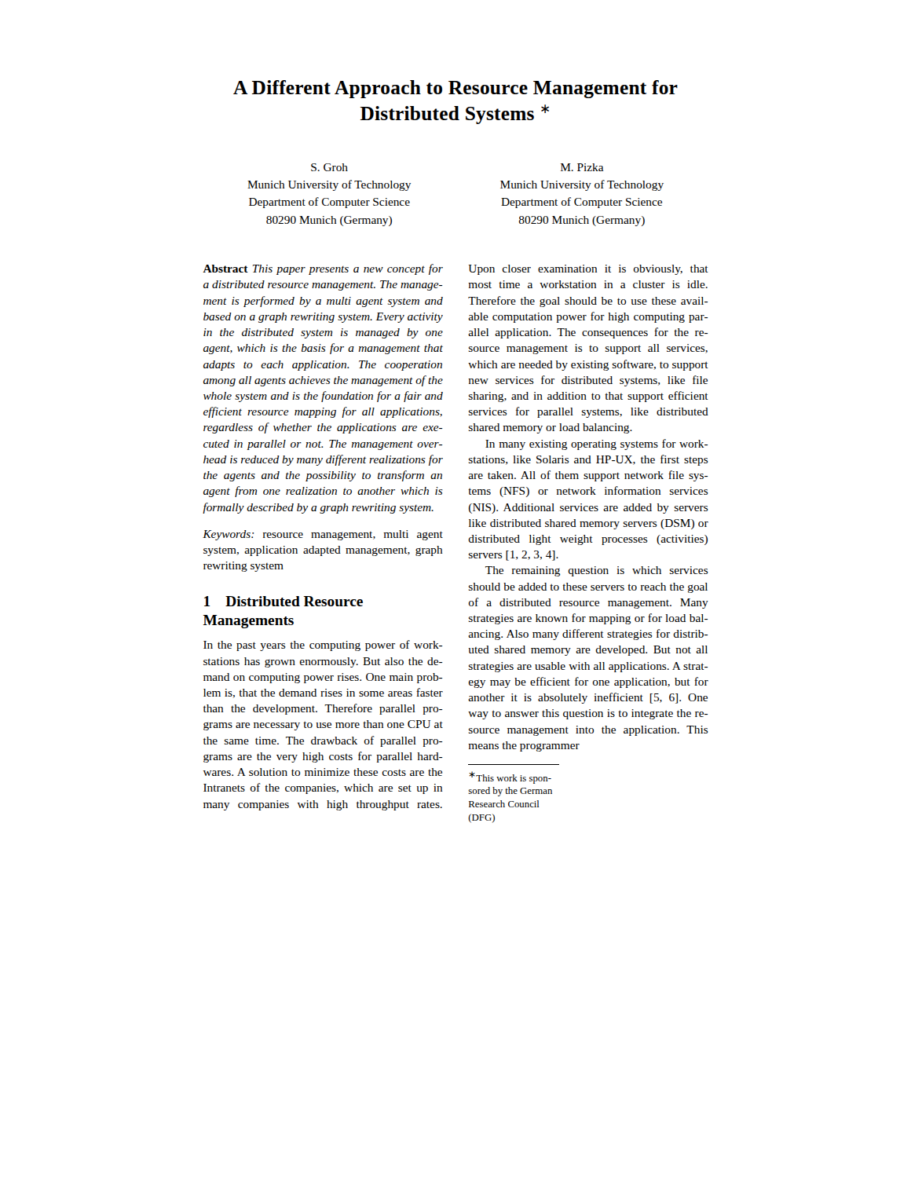A Different Approach to Resource Management for
Distributed Systems ∗
| S. Groh Munich University of Technology Department of Computer Science 80290 Munich (Germany) | M. Pizka Munich University of Technology Department of Computer Science 80290 Munich (Germany) |
Abstract This paper presents a new concept for a distributed resource management. The management is performed by a multi agent system and based on a graph rewriting system. Every activity in the distributed system is managed by one agent, which is the basis for a management that adapts to each application. The cooperation among all agents achieves the management of the whole system and is the foundation for a fair and efficient resource mapping for all applications, regardless of whether the applications are executed in parallel or not. The management overhead is reduced by many different realizations for the agents and the possibility to transform an agent from one realization to another which is formally described by a graph rewriting system.
Keywords: resource management, multi agent system, application adapted management, graph rewriting system
1 Distributed Resource Managements
In the past years the computing power of workstations has grown enormously. But also the demand on computing power rises. One main problem is, that the demand rises in some areas faster than the development. Therefore parallel programs are necessary to use more than one CPU at the same time. The drawback of parallel programs are the very high costs for parallel hardwares. A solution to minimize these costs are the Intranets of the companies, which are set up in many companies with high throughput rates. Upon closer examination it is obviously, that most time a workstation in a cluster is idle. Therefore the goal should be to use these available computation power for high computing parallel application. The consequences for the resource management is to support all services, which are needed by existing software, to support new services for distributed systems, like file sharing, and in addition to that support efficient services for parallel systems, like distributed shared memory or load balancing.
In many existing operating systems for workstations, like Solaris and HP-UX, the first steps are taken. All of them support network file systems (NFS) or network information services (NIS). Additional services are added by servers like distributed shared memory servers (DSM) or distributed light weight processes (activities) servers [1, 2, 3, 4].
The remaining question is which services should be added to these servers to reach the goal of a distributed resource management. Many strategies are known for mapping or for load balancing. Also many different strategies for distributed shared memory are developed. But not all strategies are usable with all applications. A strategy may be efficient for one application, but for another it is absolutely inefficient [5, 6]. One way to answer this question is to integrate the resource management into the application. This means the programmer
∗This work is sponsored by the German Research Council (DFG)